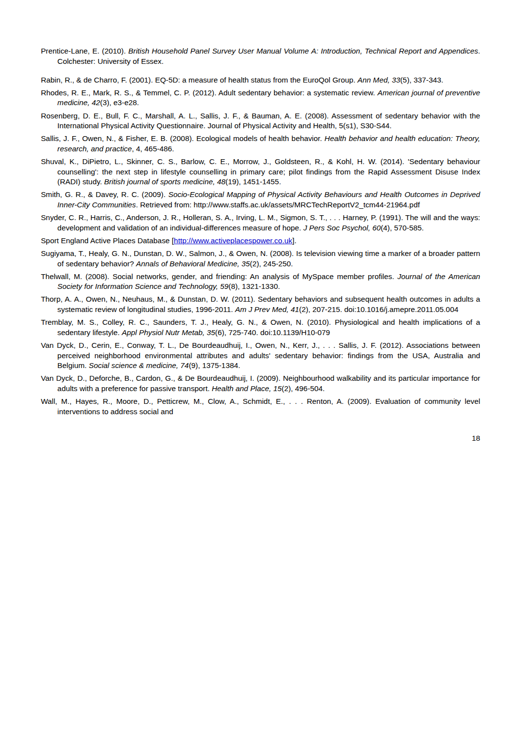Prentice-Lane, E. (2010). British Household Panel Survey User Manual Volume A: Introduction, Technical Report and Appendices. Colchester: University of Essex.
Rabin, R., & de Charro, F. (2001). EQ-5D: a measure of health status from the EuroQol Group. Ann Med, 33(5), 337-343.
Rhodes, R. E., Mark, R. S., & Temmel, C. P. (2012). Adult sedentary behavior: a systematic review. American journal of preventive medicine, 42(3), e3-e28.
Rosenberg, D. E., Bull, F. C., Marshall, A. L., Sallis, J. F., & Bauman, A. E. (2008). Assessment of sedentary behavior with the International Physical Activity Questionnaire. Journal of Physical Activity and Health, 5(s1), S30-S44.
Sallis, J. F., Owen, N., & Fisher, E. B. (2008). Ecological models of health behavior. Health behavior and health education: Theory, research, and practice, 4, 465-486.
Shuval, K., DiPietro, L., Skinner, C. S., Barlow, C. E., Morrow, J., Goldsteen, R., & Kohl, H. W. (2014). 'Sedentary behaviour counselling': the next step in lifestyle counselling in primary care; pilot findings from the Rapid Assessment Disuse Index (RADI) study. British journal of sports medicine, 48(19), 1451-1455.
Smith, G. R., & Davey, R. C. (2009). Socio-Ecological Mapping of Physical Activity Behaviours and Health Outcomes in Deprived Inner-City Communities. Retrieved from: http://www.staffs.ac.uk/assets/MRCTechReportV2_tcm44-21964.pdf
Snyder, C. R., Harris, C., Anderson, J. R., Holleran, S. A., Irving, L. M., Sigmon, S. T., . . . Harney, P. (1991). The will and the ways: development and validation of an individual-differences measure of hope. J Pers Soc Psychol, 60(4), 570-585.
Sport England Active Places Database [http://www.activeplacespower.co.uk].
Sugiyama, T., Healy, G. N., Dunstan, D. W., Salmon, J., & Owen, N. (2008). Is television viewing time a marker of a broader pattern of sedentary behavior? Annals of Behavioral Medicine, 35(2), 245-250.
Thelwall, M. (2008). Social networks, gender, and friending: An analysis of MySpace member profiles. Journal of the American Society for Information Science and Technology, 59(8), 1321-1330.
Thorp, A. A., Owen, N., Neuhaus, M., & Dunstan, D. W. (2011). Sedentary behaviors and subsequent health outcomes in adults a systematic review of longitudinal studies, 1996-2011. Am J Prev Med, 41(2), 207-215. doi:10.1016/j.amepre.2011.05.004
Tremblay, M. S., Colley, R. C., Saunders, T. J., Healy, G. N., & Owen, N. (2010). Physiological and health implications of a sedentary lifestyle. Appl Physiol Nutr Metab, 35(6), 725-740. doi:10.1139/H10-079
Van Dyck, D., Cerin, E., Conway, T. L., De Bourdeaudhuij, I., Owen, N., Kerr, J., . . . Sallis, J. F. (2012). Associations between perceived neighborhood environmental attributes and adults' sedentary behavior: findings from the USA, Australia and Belgium. Social science & medicine, 74(9), 1375-1384.
Van Dyck, D., Deforche, B., Cardon, G., & De Bourdeaudhuij, I. (2009). Neighbourhood walkability and its particular importance for adults with a preference for passive transport. Health and Place, 15(2), 496-504.
Wall, M., Hayes, R., Moore, D., Petticrew, M., Clow, A., Schmidt, E., . . . Renton, A. (2009). Evaluation of community level interventions to address social and
18